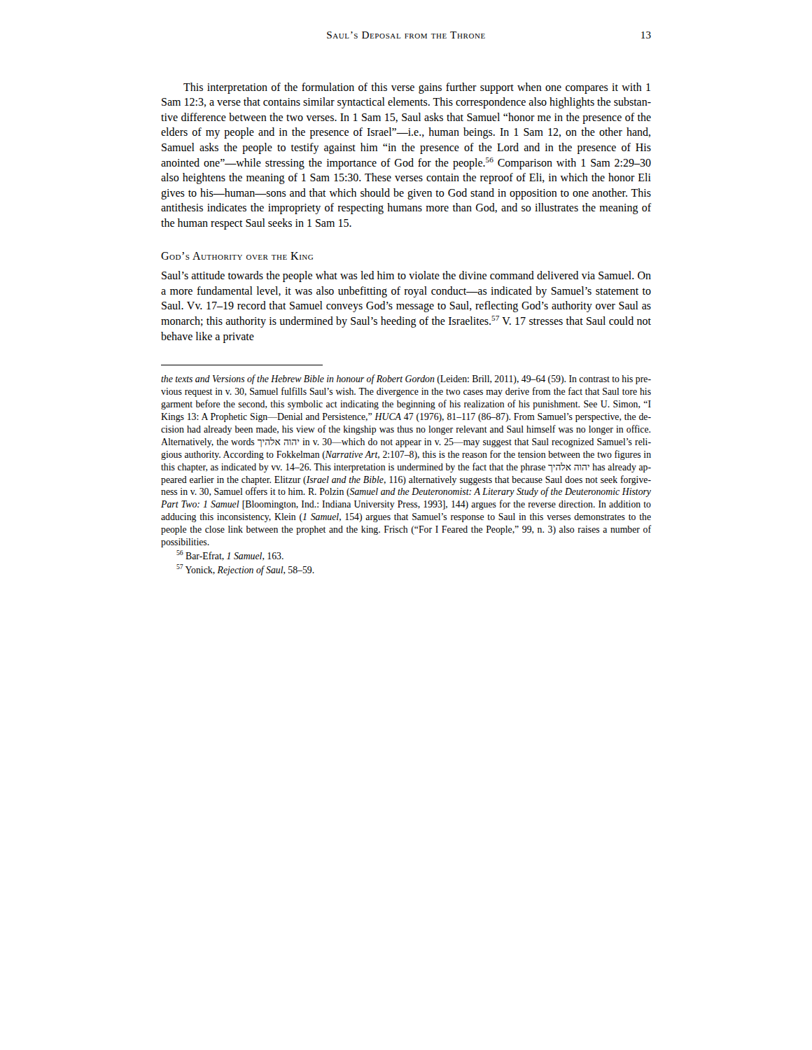Saul’s Deposal from the Throne 13
This interpretation of the formulation of this verse gains further support when one compares it with 1 Sam 12:3, a verse that contains similar syntactical elements. This correspondence also highlights the substantive difference between the two verses. In 1 Sam 15, Saul asks that Samuel “honor me in the presence of the elders of my people and in the presence of Israel”—i.e., human beings. In 1 Sam 12, on the other hand, Samuel asks the people to testify against him “in the presence of the Lord and in the presence of His anointed one”—while stressing the importance of God for the people.56 Comparison with 1 Sam 2:29–30 also heightens the meaning of 1 Sam 15:30. These verses contain the reproof of Eli, in which the honor Eli gives to his—human—sons and that which should be given to God stand in opposition to one another. This antithesis indicates the impropriety of respecting humans more than God, and so illustrates the meaning of the human respect Saul seeks in 1 Sam 15.
God’s Authority over the King
Saul’s attitude towards the people what was led him to violate the divine command delivered via Samuel. On a more fundamental level, it was also unbefitting of royal conduct—as indicated by Samuel’s statement to Saul. Vv. 17–19 record that Samuel conveys God’s message to Saul, reflecting God’s authority over Saul as monarch; this authority is undermined by Saul’s heeding of the Israelites.57 V. 17 stresses that Saul could not behave like a private
the texts and Versions of the Hebrew Bible in honour of Robert Gordon (Leiden: Brill, 2011), 49–64 (59). In contrast to his previous request in v. 30, Samuel fulfills Saul’s wish. The divergence in the two cases may derive from the fact that Saul tore his garment before the second, this symbolic act indicating the beginning of his realization of his punishment. See U. Simon, “I Kings 13: A Prophetic Sign—Denial and Persistence,” HUCA 47 (1976), 81–117 (86–87). From Samuel’s perspective, the decision had already been made, his view of the kingship was thus no longer relevant and Saul himself was no longer in office. Alternatively, the words יהוה אלהיך in v. 30—which do not appear in v. 25—may suggest that Saul recognized Samuel’s religious authority. According to Fokkelman (Narrative Art, 2:107–8), this is the reason for the tension between the two figures in this chapter, as indicated by vv. 14–26. This interpretation is undermined by the fact that the phrase יהוה אלהיך has already appeared earlier in the chapter. Elitzur (Israel and the Bible, 116) alternatively suggests that because Saul does not seek forgiveness in v. 30, Samuel offers it to him. R. Polzin (Samuel and the Deuteronomist: A Literary Study of the Deuteronomic History Part Two: 1 Samuel [Bloomington, Ind.: Indiana University Press, 1993], 144) argues for the reverse direction. In addition to adducing this inconsistency, Klein (1 Samuel, 154) argues that Samuel’s response to Saul in this verses demonstrates to the people the close link between the prophet and the king. Frisch (“For I Feared the People,” 99, n. 3) also raises a number of possibilities.
56 Bar-Efrat, 1 Samuel, 163.
57 Yonick, Rejection of Saul, 58–59.